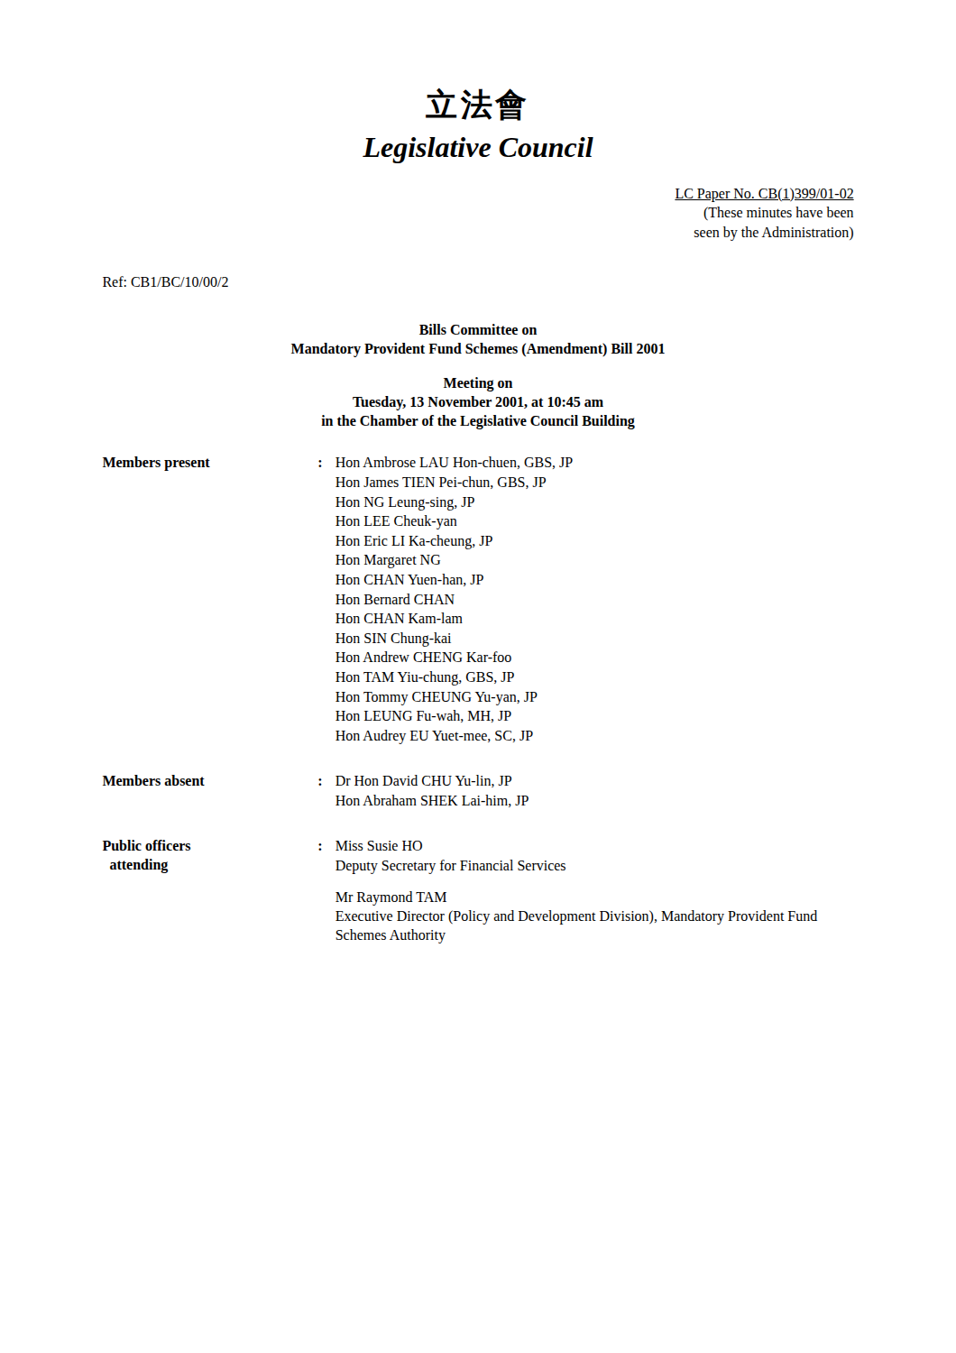立法會
Legislative Council
LC Paper No. CB(1)399/01-02
(These minutes have been
seen by the Administration)
Ref: CB1/BC/10/00/2
Bills Committee on
Mandatory Provident Fund Schemes (Amendment) Bill 2001
Meeting on
Tuesday, 13 November 2001, at 10:45 am
in the Chamber of the Legislative Council Building
| Members present | : | Hon Ambrose LAU Hon-chuen, GBS, JP Hon James TIEN Pei-chun, GBS, JP Hon NG Leung-sing, JP Hon LEE Cheuk-yan Hon Eric LI Ka-cheung, JP Hon Margaret NG Hon CHAN Yuen-han, JP Hon Bernard CHAN Hon CHAN Kam-lam Hon SIN Chung-kai Hon Andrew CHENG Kar-foo Hon TAM Yiu-chung, GBS, JP Hon Tommy CHEUNG Yu-yan, JP Hon LEUNG Fu-wah, MH, JP Hon Audrey EU Yuet-mee, SC, JP |
| Members absent | : | Dr Hon David CHU Yu-lin, JP Hon Abraham SHEK Lai-him, JP |
| Public officers attending | : | Miss Susie HO Deputy Secretary for Financial Services Mr Raymond TAM Executive Director (Policy and Development Division), Mandatory Provident Fund Schemes Authority |